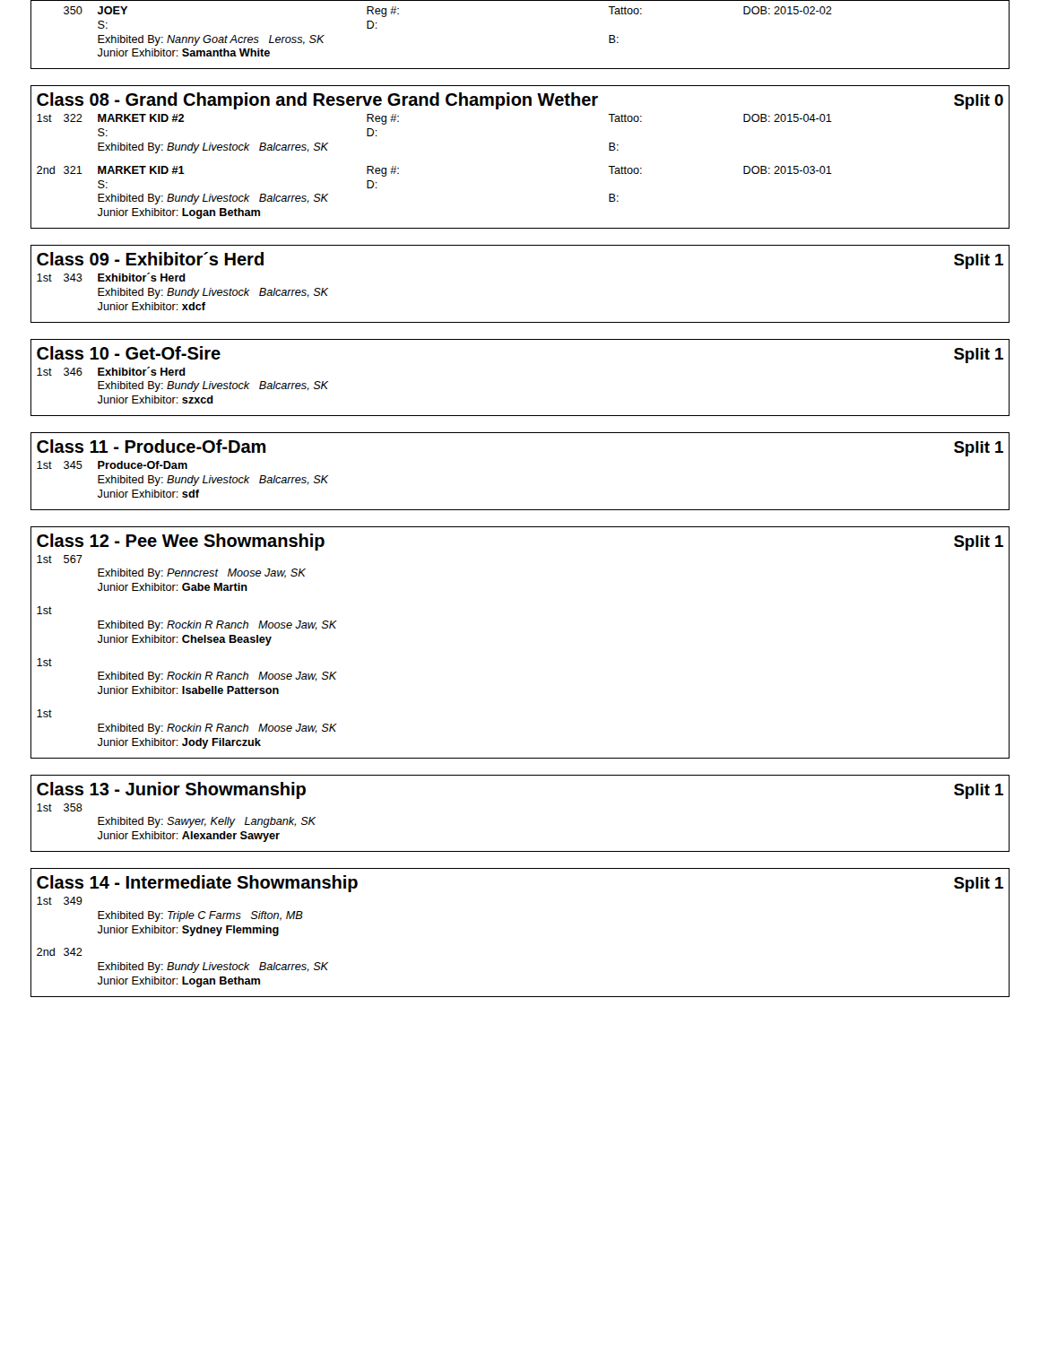| | 350 | JOEY | Reg #: | Tattoo: | DOB: 2015-02-02 |
| | | S: | D: | | |
| | | Exhibited By: Nanny Goat Acres Leross, SK | B: | |
| | | Junior Exhibitor: Samantha White |
Class 08 - Grand Champion and Reserve Grand Champion Wether Split 0
| 1st | 322 | MARKET KID #2 | Reg #: | Tattoo: | DOB: 2015-04-01 |
| | | S: | D: | | |
| | | Exhibited By: Bundy Livestock Balcarres, SK | B: | |
| 2nd | 321 | MARKET KID #1 | Reg #: | Tattoo: | DOB: 2015-03-01 |
| | | S: | D: | | |
| | | Exhibited By: Bundy Livestock Balcarres, SK | B: | |
| | | Junior Exhibitor: Logan Betham |
Class 09 - Exhibitor´s Herd Split 1
| 1st | 343 | Exhibitor´s Herd |
| | | Exhibited By: Bundy Livestock Balcarres, SK |
| | | Junior Exhibitor: xdcf |
Class 10 - Get-Of-Sire Split 1
| 1st | 346 | Exhibitor´s Herd |
| | | Exhibited By: Bundy Livestock Balcarres, SK |
| | | Junior Exhibitor: szxcd |
Class 11 - Produce-Of-Dam Split 1
| 1st | 345 | Produce-Of-Dam |
| | | Exhibited By: Bundy Livestock Balcarres, SK |
| | | Junior Exhibitor: sdf |
Class 12 - Pee Wee Showmanship Split 1
| 1st | 567 | |
| | | Exhibited By: Penncrest Moose Jaw, SK |
| | | Junior Exhibitor: Gabe Martin |
| 1st | | |
| | | Exhibited By: Rockin R Ranch Moose Jaw, SK |
| | | Junior Exhibitor: Chelsea Beasley |
| 1st | | |
| | | Exhibited By: Rockin R Ranch Moose Jaw, SK |
| | | Junior Exhibitor: Isabelle Patterson |
| 1st | | |
| | | Exhibited By: Rockin R Ranch Moose Jaw, SK |
| | | Junior Exhibitor: Jody Filarczuk |
Class 13 - Junior Showmanship Split 1
| 1st | 358 | |
| | | Exhibited By: Sawyer, Kelly Langbank, SK |
| | | Junior Exhibitor: Alexander Sawyer |
Class 14 - Intermediate Showmanship Split 1
| 1st | 349 | |
| | | Exhibited By: Triple C Farms Sifton, MB |
| | | Junior Exhibitor: Sydney Flemming |
| 2nd | 342 | |
| | | Exhibited By: Bundy Livestock Balcarres, SK |
| | | Junior Exhibitor: Logan Betham |